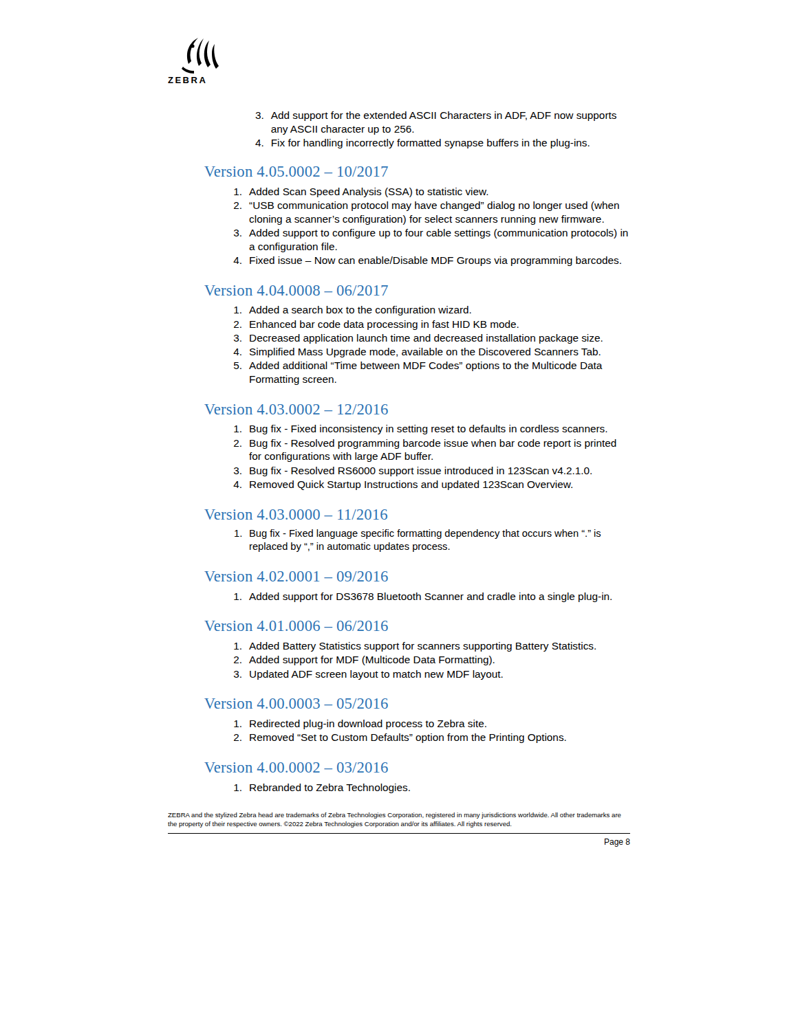ZEBRA
Add support for the extended ASCII Characters in ADF, ADF now supports any ASCII character up to 256.
Fix for handling incorrectly formatted synapse buffers in the plug-ins.
Version 4.05.0002 – 10/2017
Added Scan Speed Analysis (SSA) to statistic view.
“USB communication protocol may have changed” dialog no longer used (when cloning a scanner’s configuration) for select scanners running new firmware.
Added support to configure up to four cable settings (communication protocols) in a configuration file.
Fixed issue – Now can enable/Disable MDF Groups via programming barcodes.
Version 4.04.0008 – 06/2017
Added a search box to the configuration wizard.
Enhanced bar code data processing in fast HID KB mode.
Decreased application launch time and decreased installation package size.
Simplified Mass Upgrade mode, available on the Discovered Scanners Tab.
Added additional “Time between MDF Codes” options to the Multicode Data Formatting screen.
Version 4.03.0002 – 12/2016
Bug fix - Fixed inconsistency in setting reset to defaults in cordless scanners.
Bug fix - Resolved programming barcode issue when bar code report is printed for configurations with large ADF buffer.
Bug fix - Resolved RS6000 support issue introduced in 123Scan v4.2.1.0.
Removed Quick Startup Instructions and updated 123Scan Overview.
Version 4.03.0000 – 11/2016
Bug fix - Fixed language specific formatting dependency that occurs when “.” is replaced by “,” in automatic updates process.
Version 4.02.0001 – 09/2016
Added support for DS3678 Bluetooth Scanner and cradle into a single plug-in.
Version 4.01.0006 – 06/2016
Added Battery Statistics support for scanners supporting Battery Statistics.
Added support for MDF (Multicode Data Formatting).
Updated ADF screen layout to match new MDF layout.
Version 4.00.0003 – 05/2016
Redirected plug-in download process to Zebra site.
Removed “Set to Custom Defaults” option from the Printing Options.
Version 4.00.0002 – 03/2016
Rebranded to Zebra Technologies.
ZEBRA and the stylized Zebra head are trademarks of Zebra Technologies Corporation, registered in many jurisdictions worldwide. All other trademarks are the property of their respective owners. ©2022 Zebra Technologies Corporation and/or its affiliates. All rights reserved.
Page 8